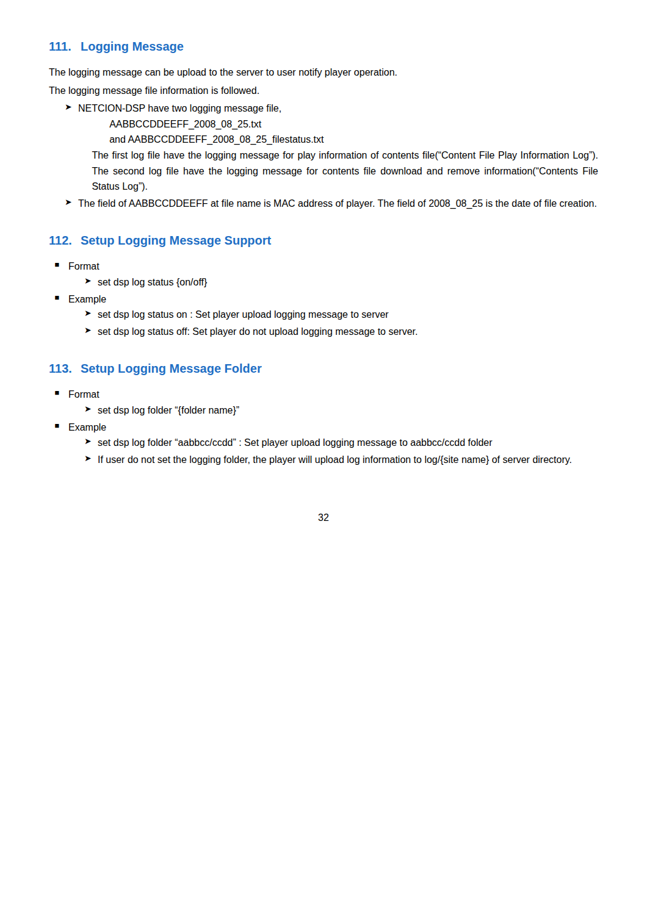111. Logging Message
The logging message can be upload to the server to user notify player operation.
The logging message file information is followed.
NETCION-DSP have two logging message file,
AABBCCDDEEFF_2008_08_25.txt
and AABBCCDDEEFF_2008_08_25_filestatus.txt
The first log file have the logging message for play information of contents file(“Content File Play Information Log”). The second log file have the logging message for contents file download and remove information(“Contents File Status Log”).
The field of AABBCCDDEEFF at file name is MAC address of player. The field of 2008_08_25 is the date of file creation.
112. Setup Logging Message Support
Format
set dsp log status {on/off}
Example
set dsp log status on : Set player upload logging message to server
set dsp log status off: Set player do not upload logging message to server.
113. Setup Logging Message Folder
Format
set dsp log folder “{folder name}”
Example
set dsp log folder “aabbcc/ccdd” : Set player upload logging message to aabbcc/ccdd folder
If user do not set the logging folder, the player will upload log information to log/{site name} of server directory.
32